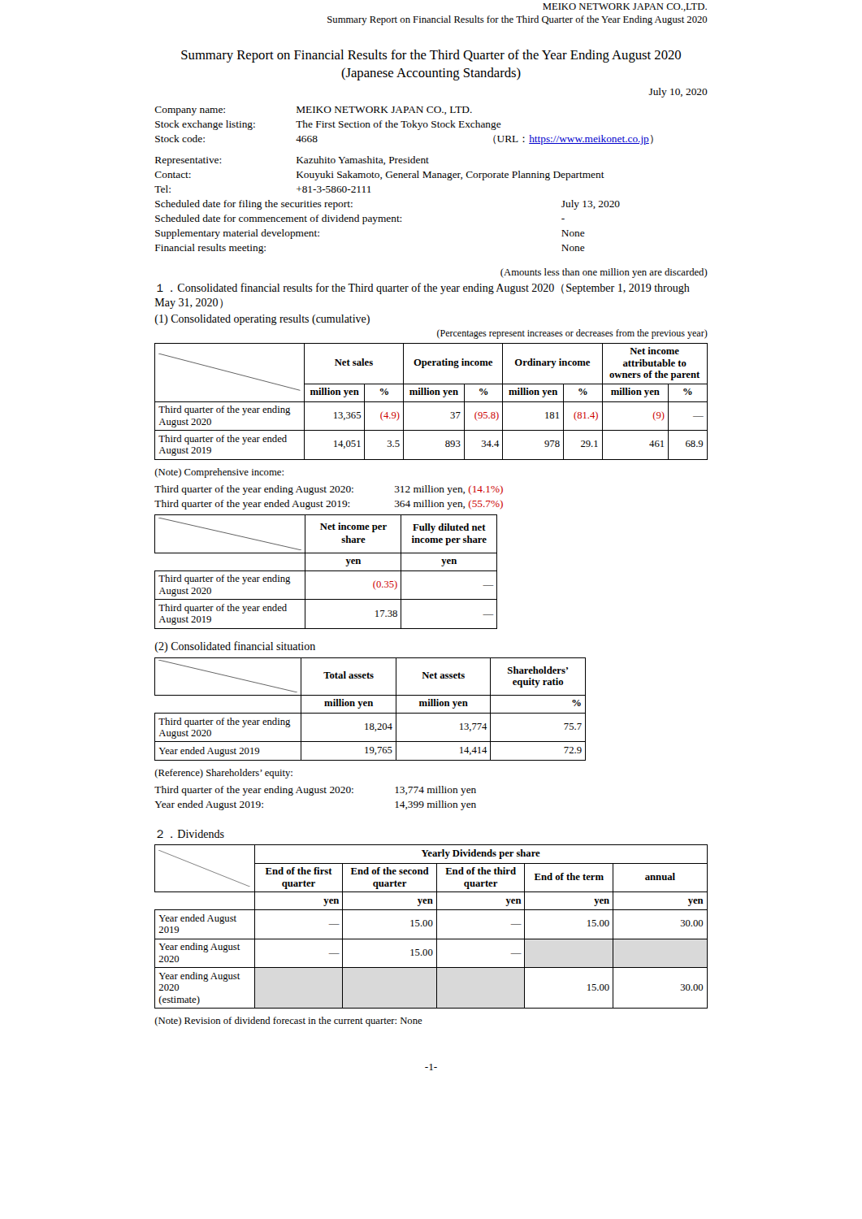MEIKO NETWORK JAPAN CO.,LTD.
Summary Report on Financial Results for the Third Quarter of the Year Ending August 2020
Summary Report on Financial Results for the Third Quarter of the Year Ending August 2020
(Japanese Accounting Standards)
July 10, 2020
| Company name: | MEIKO NETWORK JAPAN CO., LTD. |
| Stock exchange listing: | The First Section of the Tokyo Stock Exchange |
| Stock code: | 4668 | （URL： https://www.meikonet.co.jp ） |
| Representative: | Kazuhito Yamashita, President |
| Contact: | Kouyuki Sakamoto, General Manager, Corporate Planning Department |
| Tel: | +81-3-5860-2111 |
| Scheduled date for filing the securities report: | July 13, 2020 |
| Scheduled date for commencement of dividend payment: | - |
| Supplementary material development: | None |
| Financial results meeting: | None |
(Amounts less than one million yen are discarded)
１．Consolidated financial results for the Third quarter of the year ending August 2020（September 1, 2019 through May 31, 2020）
(1) Consolidated operating results (cumulative)
(Percentages represent increases or decreases from the previous year)
| | Net sales | Operating income | Ordinary income | Net income attributable to owners of the parent |
| million yen | % | million yen | % | million yen | % | million yen | % |
| Third quarter of the year ending August 2020 | 13,365 | (4.9) | 37 | (95.8) | 181 | (81.4) | (9) | — |
| Third quarter of the year ended August 2019 | 14,051 | 3.5 | 893 | 34.4 | 978 | 29.1 | 461 | 68.9 |
(Note) Comprehensive income:
| Third quarter of the year ending August 2020: | 312 million yen, (14.1%) |
| Third quarter of the year ended August 2019: | 364 million yen, (55.7%) |
| | Net income per share | Fully diluted net income per share |
| | yen | yen |
| Third quarter of the year ending August 2020 | (0.35) | — |
| Third quarter of the year ended August 2019 | 17.38 | — |
(2) Consolidated financial situation
| | Total assets | Net assets | Shareholders’ equity ratio |
| | million yen | million yen | % |
| Third quarter of the year ending August 2020 | 18,204 | 13,774 | 75.7 |
| Year ended August 2019 | 19,765 | 14,414 | 72.9 |
(Reference) Shareholders’ equity:
| Third quarter of the year ending August 2020: | 13,774 million yen |
| Year ended August 2019: | 14,399 million yen |
２．Dividends
| | Yearly Dividends per share |
| End of the first quarter | End of the second quarter | End of the third quarter | End of the term | annual |
| | yen | yen | yen | yen | yen |
| Year ended August 2019 | — | 15.00 | — | 15.00 | 30.00 |
| Year ending August 2020 | — | 15.00 | — | | |
| Year ending August 2020 (estimate) | | | | 15.00 | 30.00 |
(Note) Revision of dividend forecast in the current quarter: None
-1-